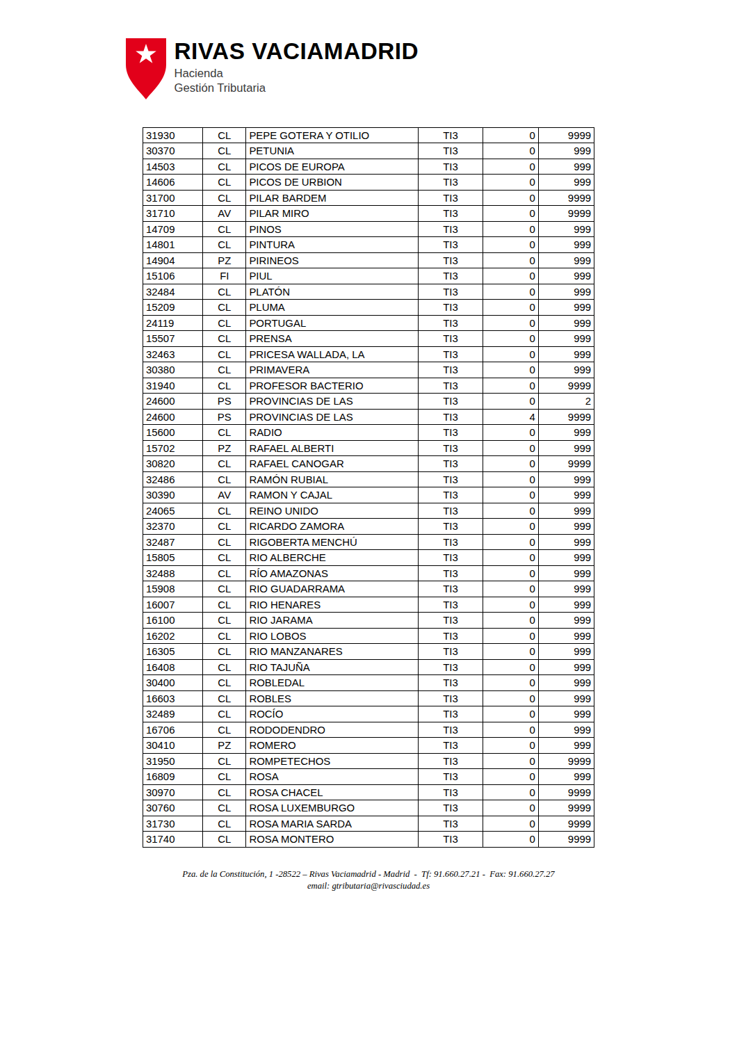RIVAS VACIAMADRID
Hacienda
Gestión Tributaria
| 31930 | CL | PEPE GOTERA Y OTILIO | TI3 | 0 | 9999 |
| 30370 | CL | PETUNIA | TI3 | 0 | 999 |
| 14503 | CL | PICOS DE EUROPA | TI3 | 0 | 999 |
| 14606 | CL | PICOS DE URBION | TI3 | 0 | 999 |
| 31700 | CL | PILAR BARDEM | TI3 | 0 | 9999 |
| 31710 | AV | PILAR MIRO | TI3 | 0 | 9999 |
| 14709 | CL | PINOS | TI3 | 0 | 999 |
| 14801 | CL | PINTURA | TI3 | 0 | 999 |
| 14904 | PZ | PIRINEOS | TI3 | 0 | 999 |
| 15106 | FI | PIUL | TI3 | 0 | 999 |
| 32484 | CL | PLATÓN | TI3 | 0 | 999 |
| 15209 | CL | PLUMA | TI3 | 0 | 999 |
| 24119 | CL | PORTUGAL | TI3 | 0 | 999 |
| 15507 | CL | PRENSA | TI3 | 0 | 999 |
| 32463 | CL | PRICESA WALLADA, LA | TI3 | 0 | 999 |
| 30380 | CL | PRIMAVERA | TI3 | 0 | 999 |
| 31940 | CL | PROFESOR BACTERIO | TI3 | 0 | 9999 |
| 24600 | PS | PROVINCIAS DE LAS | TI3 | 0 | 2 |
| 24600 | PS | PROVINCIAS DE LAS | TI3 | 4 | 9999 |
| 15600 | CL | RADIO | TI3 | 0 | 999 |
| 15702 | PZ | RAFAEL ALBERTI | TI3 | 0 | 999 |
| 30820 | CL | RAFAEL CANOGAR | TI3 | 0 | 9999 |
| 32486 | CL | RAMÓN RUBIAL | TI3 | 0 | 999 |
| 30390 | AV | RAMON Y CAJAL | TI3 | 0 | 999 |
| 24065 | CL | REINO UNIDO | TI3 | 0 | 999 |
| 32370 | CL | RICARDO ZAMORA | TI3 | 0 | 999 |
| 32487 | CL | RIGOBERTA MENCHÚ | TI3 | 0 | 999 |
| 15805 | CL | RIO ALBERCHE | TI3 | 0 | 999 |
| 32488 | CL | RÍO AMAZONAS | TI3 | 0 | 999 |
| 15908 | CL | RIO GUADARRAMA | TI3 | 0 | 999 |
| 16007 | CL | RIO HENARES | TI3 | 0 | 999 |
| 16100 | CL | RIO JARAMA | TI3 | 0 | 999 |
| 16202 | CL | RIO LOBOS | TI3 | 0 | 999 |
| 16305 | CL | RIO MANZANARES | TI3 | 0 | 999 |
| 16408 | CL | RIO TAJUÑA | TI3 | 0 | 999 |
| 30400 | CL | ROBLEDAL | TI3 | 0 | 999 |
| 16603 | CL | ROBLES | TI3 | 0 | 999 |
| 32489 | CL | ROCÍO | TI3 | 0 | 999 |
| 16706 | CL | RODODENDRO | TI3 | 0 | 999 |
| 30410 | PZ | ROMERO | TI3 | 0 | 999 |
| 31950 | CL | ROMPETECHOS | TI3 | 0 | 9999 |
| 16809 | CL | ROSA | TI3 | 0 | 999 |
| 30970 | CL | ROSA CHACEL | TI3 | 0 | 9999 |
| 30760 | CL | ROSA LUXEMBURGO | TI3 | 0 | 9999 |
| 31730 | CL | ROSA MARIA SARDA | TI3 | 0 | 9999 |
| 31740 | CL | ROSA MONTERO | TI3 | 0 | 9999 |
Pza. de la Constitución, 1 -28522 – Rivas Vaciamadrid - Madrid - Tf: 91.660.27.21 - Fax: 91.660.27.27
email: gtributaria@rivasciudad.es